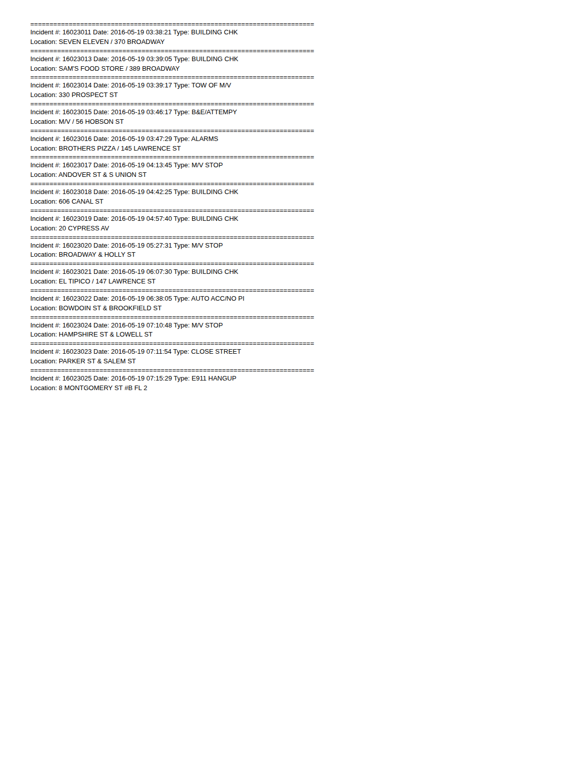==========================================================================
Incident #: 16023011 Date: 2016-05-19 03:38:21 Type: BUILDING CHK
Location: SEVEN ELEVEN / 370 BROADWAY
==========================================================================
Incident #: 16023013 Date: 2016-05-19 03:39:05 Type: BUILDING CHK
Location: SAM'S FOOD STORE / 389 BROADWAY
==========================================================================
Incident #: 16023014 Date: 2016-05-19 03:39:17 Type: TOW OF M/V
Location: 330 PROSPECT ST
==========================================================================
Incident #: 16023015 Date: 2016-05-19 03:46:17 Type: B&E/ATTEMPY
Location: M/V / 56 HOBSON ST
==========================================================================
Incident #: 16023016 Date: 2016-05-19 03:47:29 Type: ALARMS
Location: BROTHERS PIZZA / 145 LAWRENCE ST
==========================================================================
Incident #: 16023017 Date: 2016-05-19 04:13:45 Type: M/V STOP
Location: ANDOVER ST & S UNION ST
==========================================================================
Incident #: 16023018 Date: 2016-05-19 04:42:25 Type: BUILDING CHK
Location: 606 CANAL ST
==========================================================================
Incident #: 16023019 Date: 2016-05-19 04:57:40 Type: BUILDING CHK
Location: 20 CYPRESS AV
==========================================================================
Incident #: 16023020 Date: 2016-05-19 05:27:31 Type: M/V STOP
Location: BROADWAY & HOLLY ST
==========================================================================
Incident #: 16023021 Date: 2016-05-19 06:07:30 Type: BUILDING CHK
Location: EL TIPICO / 147 LAWRENCE ST
==========================================================================
Incident #: 16023022 Date: 2016-05-19 06:38:05 Type: AUTO ACC/NO PI
Location: BOWDOIN ST & BROOKFIELD ST
==========================================================================
Incident #: 16023024 Date: 2016-05-19 07:10:48 Type: M/V STOP
Location: HAMPSHIRE ST & LOWELL ST
==========================================================================
Incident #: 16023023 Date: 2016-05-19 07:11:54 Type: CLOSE STREET
Location: PARKER ST & SALEM ST
==========================================================================
Incident #: 16023025 Date: 2016-05-19 07:15:29 Type: E911 HANGUP
Location: 8 MONTGOMERY ST #B FL 2